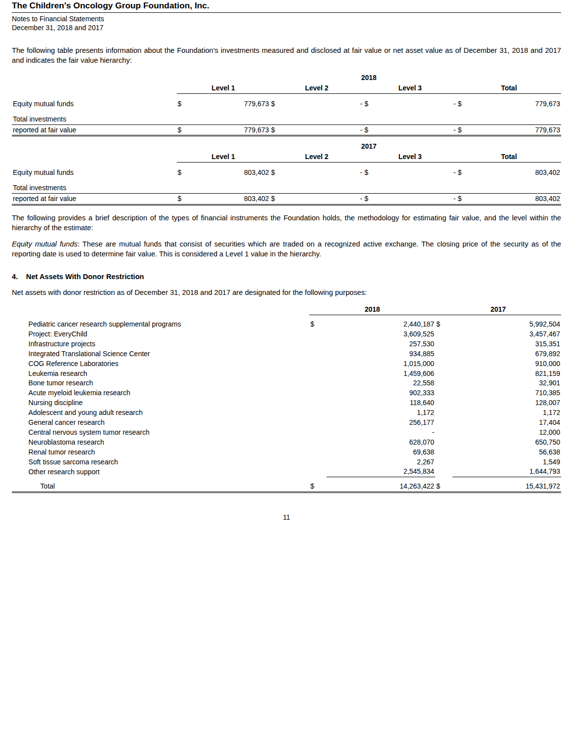The Children's Oncology Group Foundation, Inc.
Notes to Financial Statements
December 31, 2018 and 2017
The following table presents information about the Foundation's investments measured and disclosed at fair value or net asset value as of December 31, 2018 and 2017 and indicates the fair value hierarchy:
| | 2018 |
| | Level 1 | Level 2 | Level 3 | Total |
| Equity mutual funds | $ | 779,673 | $ | - | $ | - | $ | 779,673 |
| Total investments | |
| reported at fair value | $ | 779,673 | $ | - | $ | - | $ | 779,673 |
| | 2017 |
| | Level 1 | Level 2 | Level 3 | Total |
| Equity mutual funds | $ | 803,402 | $ | - | $ | - | $ | 803,402 |
| Total investments | |
| reported at fair value | $ | 803,402 | $ | - | $ | - | $ | 803,402 |
The following provides a brief description of the types of financial instruments the Foundation holds, the methodology for estimating fair value, and the level within the hierarchy of the estimate:
Equity mutual funds: These are mutual funds that consist of securities which are traded on a recognized active exchange. The closing price of the security as of the reporting date is used to determine fair value. This is considered a Level 1 value in the hierarchy.
4. Net Assets With Donor Restriction
Net assets with donor restriction as of December 31, 2018 and 2017 are designated for the following purposes:
| | 2018 | 2017 |
| Pediatric cancer research supplemental programs | $ | 2,440,187 | $ | 5,992,504 |
| Project: EveryChild | | 3,609,525 | | 3,457,467 |
| Infrastructure projects | | 257,530 | | 315,351 |
| Integrated Translational Science Center | | 934,885 | | 679,892 |
| COG Reference Laboratories | | 1,015,000 | | 910,000 |
| Leukemia research | | 1,459,606 | | 821,159 |
| Bone tumor research | | 22,558 | | 32,901 |
| Acute myeloid leukemia research | | 902,333 | | 710,385 |
| Nursing discipline | | 118,640 | | 128,007 |
| Adolescent and young adult research | | 1,172 | | 1,172 |
| General cancer research | | 256,177 | | 17,404 |
| Central nervous system tumor research | | - | | 12,000 |
| Neuroblastoma research | | 628,070 | | 650,750 |
| Renal tumor research | | 69,638 | | 56,638 |
| Soft tissue sarcoma research | | 2,267 | | 1,549 |
| Other research support | | 2,545,834 | | 1,644,793 |
| Total | $ | 14,263,422 | $ | 15,431,972 |
11